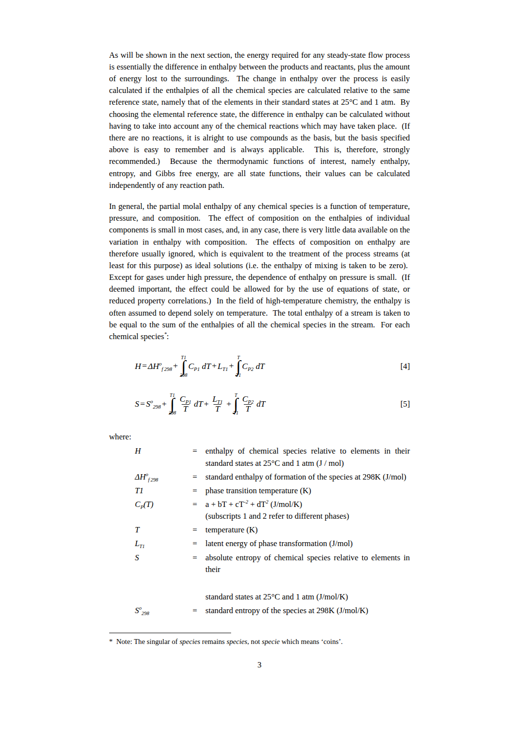As will be shown in the next section, the energy required for any steady-state flow process is essentially the difference in enthalpy between the products and reactants, plus the amount of energy lost to the surroundings. The change in enthalpy over the process is easily calculated if the enthalpies of all the chemical species are calculated relative to the same reference state, namely that of the elements in their standard states at 25°C and 1 atm. By choosing the elemental reference state, the difference in enthalpy can be calculated without having to take into account any of the chemical reactions which may have taken place. (If there are no reactions, it is alright to use compounds as the basis, but the basis specified above is easy to remember and is always applicable. This is, therefore, strongly recommended.) Because the thermodynamic functions of interest, namely enthalpy, entropy, and Gibbs free energy, are all state functions, their values can be calculated independently of any reaction path.
In general, the partial molal enthalpy of any chemical species is a function of temperature, pressure, and composition. The effect of composition on the enthalpies of individual components is small in most cases, and, in any case, there is very little data available on the variation in enthalpy with composition. The effects of composition on enthalpy are therefore usually ignored, which is equivalent to the treatment of the process streams (at least for this purpose) as ideal solutions (i.e. the enthalpy of mixing is taken to be zero). Except for gases under high pressure, the dependence of enthalpy on pressure is small. (If deemed important, the effect could be allowed for by the use of equations of state, or reduced property correlations.) In the field of high-temperature chemistry, the enthalpy is often assumed to depend solely on temperature. The total enthalpy of a stream is taken to be equal to the sum of the enthalpies of all the chemical species in the stream. For each chemical species*:
H=ΔHof 298+T1∫298 CP1 dT+LT1+T∫T1 CP2 dT [4]
S=So298+T1∫298 CP1 T dT+LT1 T+T∫T1 CP2 T dT [5]
where:
| H | = | enthalpy of chemical species relative to elements in their standard states at 25°C and 1 atm (J / mol) |
| Δ H o f 298 | = | standard enthalpy of formation of the species at 298K (J/mol) |
| T1 | = | phase transition temperature (K) |
| C P (T) | = | a + bT + cT -2 + dT 2 (J/mol/K) (subscripts 1 and 2 refer to different phases) |
| T | = | temperature (K) |
| L T1 | = | latent energy of phase transformation (J/mol) |
| S | = | absolute entropy of chemical species relative to elements in their |
| | | standard states at 25°C and 1 atm (J/mol/K) |
| S o 298 | = | standard entropy of the species at 298K (J/mol/K) |
* Note: The singular of species remains species, not specie which means ‘coins’.
3